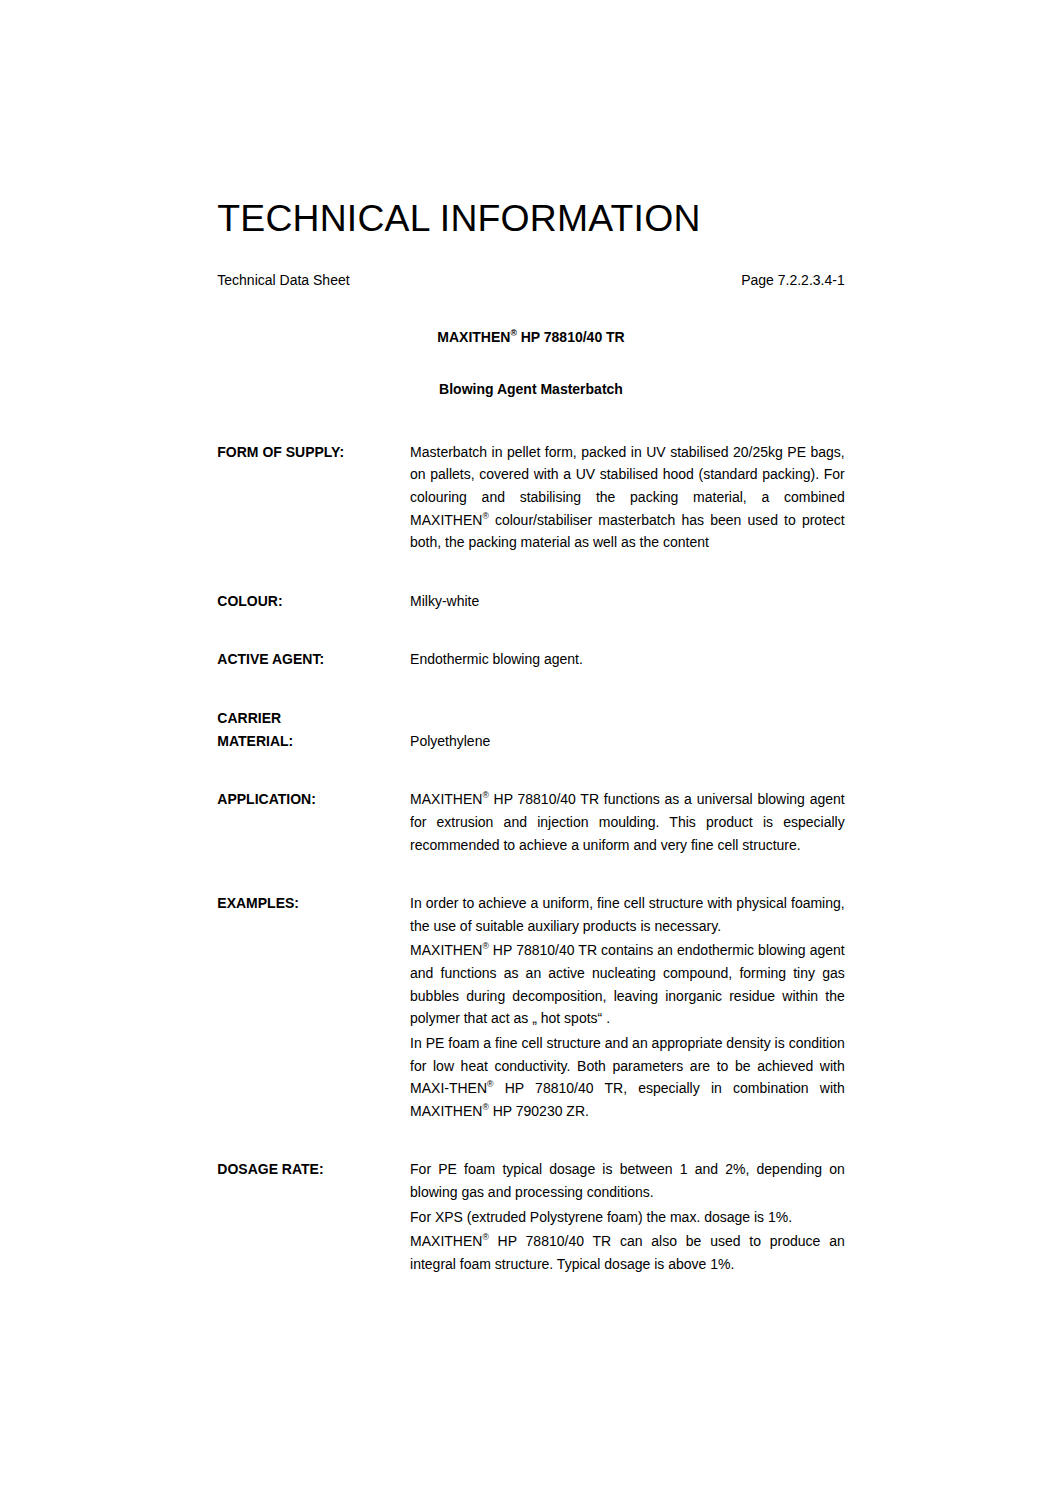TECHNICAL INFORMATION
Technical Data Sheet Page 7.2.2.3.4-1
MAXITHEN® HP 78810/40 TR
Blowing Agent Masterbatch
| FORM OF SUPPLY: | Masterbatch in pellet form, packed in UV stabilised 20/25kg PE bags, on pallets, covered with a UV stabilised hood (standard packing). For colouring and stabilising the packing material, a combined MAXITHEN ® colour/stabiliser masterbatch has been used to protect both, the packing material as well as the content |
| COLOUR: | Milky-white |
| ACTIVE AGENT: | Endothermic blowing agent. |
| CARRIER | |
| MATERIAL: | Polyethylene |
| APPLICATION: | MAXITHEN ® HP 78810/40 TR functions as a universal blowing agent for extrusion and injection moulding. This product is especially recommended to achieve a uniform and very fine cell structure. |
| EXAMPLES: | In order to achieve a uniform, fine cell structure with physical foaming, the use of suitable auxiliary products is necessary. MAXITHEN ® HP 78810/40 TR contains an endothermic blowing agent and functions as an active nucleating compound, forming tiny gas bubbles during decomposition, leaving inorganic residue within the polymer that act as „ hot spots“ . In PE foam a fine cell structure and an appropriate density is condition for low heat conductivity. Both parameters are to be achieved with MAXI-THEN ® HP 78810/40 TR, especially in combination with MAXITHEN ® HP 790230 ZR. |
| DOSAGE RATE: | For PE foam typical dosage is between 1 and 2%, depending on blowing gas and processing conditions. For XPS (extruded Polystyrene foam) the max. dosage is 1%. MAXITHEN ® HP 78810/40 TR can also be used to produce an integral foam structure. Typical dosage is above 1%. |